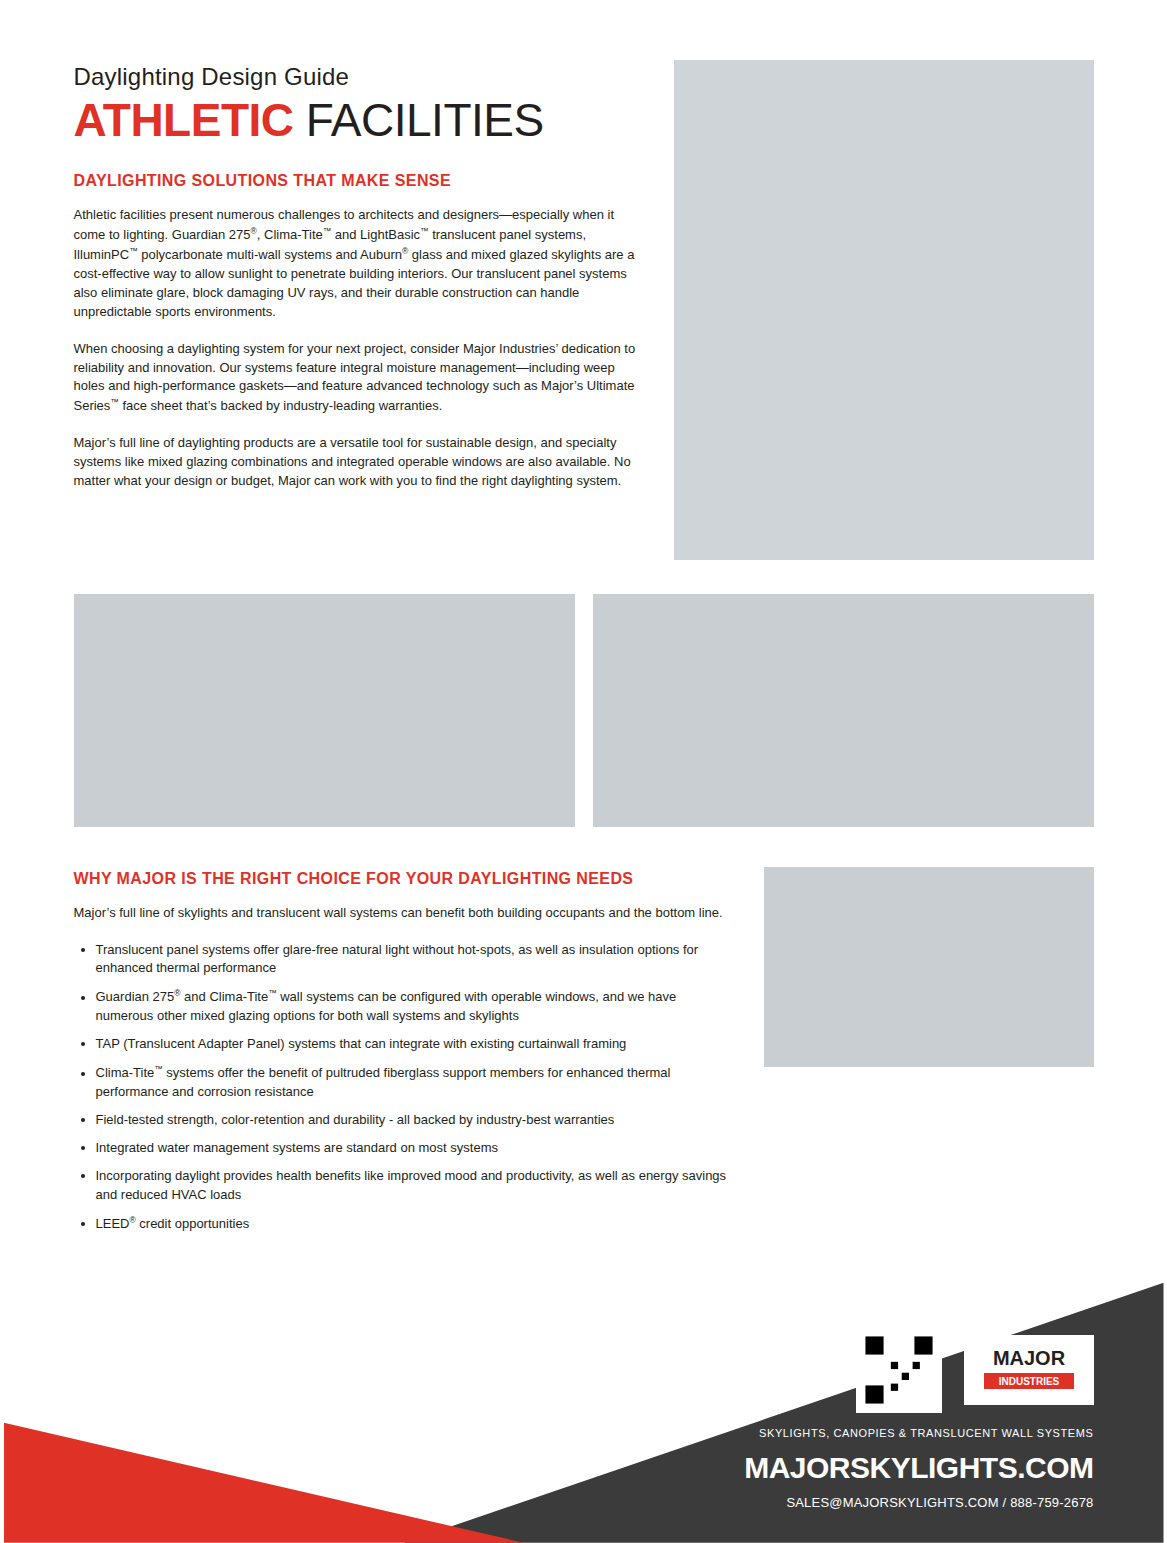Daylighting Design Guide
ATHLETIC FACILITIES
Daylighting Solutions That Make Sense
Athletic facilities present numerous challenges to architects and designers—especially when it come to lighting. Guardian 275®, Clima-Tite™ and LightBasic™ translucent panel systems, IlluminPC™ polycarbonate multi-wall systems and Auburn® glass and mixed glazed skylights are a cost-effective way to allow sunlight to penetrate building interiors. Our translucent panel systems also eliminate glare, block damaging UV rays, and their durable construction can handle unpredictable sports environments.
When choosing a daylighting system for your next project, consider Major Industries’ dedication to reliability and innovation. Our systems feature integral moisture management—including weep holes and high-performance gaskets—and feature advanced technology such as Major’s Ultimate Series™ face sheet that’s backed by industry-leading warranties.
Major’s full line of daylighting products are a versatile tool for sustainable design, and specialty systems like mixed glazing combinations and integrated operable windows are also available. No matter what your design or budget, Major can work with you to find the right daylighting system.
Why Major Is The Right Choice For Your Daylighting Needs
Major’s full line of skylights and translucent wall systems can benefit both building occupants and the bottom line.
Translucent panel systems offer glare-free natural light without hot-spots, as well as insulation options for enhanced thermal performance
Guardian 275® and Clima-Tite™ wall systems can be configured with operable windows, and we have numerous other mixed glazing options for both wall systems and skylights
TAP (Translucent Adapter Panel) systems that can integrate with existing curtainwall framing
Clima-Tite™ systems offer the benefit of pultruded fiberglass support members for enhanced thermal performance and corrosion resistance
Field-tested strength, color-retention and durability - all backed by industry-best warranties
Integrated water management systems are standard on most systems
Incorporating daylight provides health benefits like improved mood and productivity, as well as energy savings and reduced HVAC loads
LEED® credit opportunities
Skylights, Canopies & Translucent Wall Systems
MAJORSKYLIGHTS.COM
SALES@MAJORSKYLIGHTS.COM / 888-759-2678